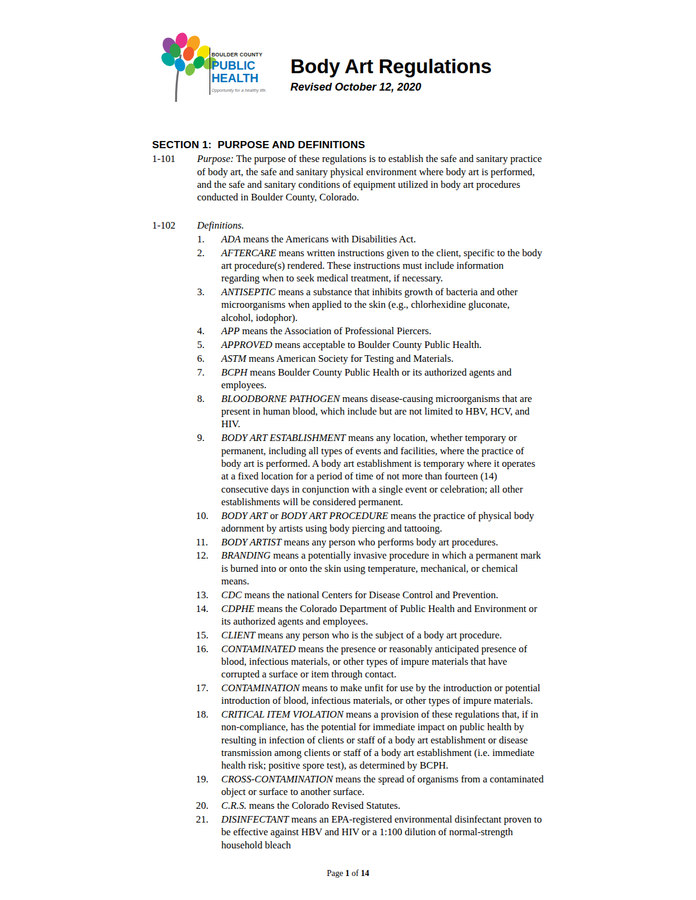Boulder County Public Health BOULDER COUNTY PUBLIC HEALTH Opportunity for a healthy life.
Body Art Regulations
Revised October 12, 2020
SECTION 1: PURPOSE AND DEFINITIONS
1-101
Purpose: The purpose of these regulations is to establish the safe and sanitary practice of body art, the safe and sanitary physical environment where body art is performed, and the safe and sanitary conditions of equipment utilized in body art procedures conducted in Boulder County, Colorado.
1-102
Definitions.
ADA means the Americans with Disabilities Act.
AFTERCARE means written instructions given to the client, specific to the body art procedure(s) rendered. These instructions must include information regarding when to seek medical treatment, if necessary.
ANTISEPTIC means a substance that inhibits growth of bacteria and other microorganisms when applied to the skin (e.g., chlorhexidine gluconate, alcohol, iodophor).
APP means the Association of Professional Piercers.
APPROVED means acceptable to Boulder County Public Health.
ASTM means American Society for Testing and Materials.
BCPH means Boulder County Public Health or its authorized agents and employees.
BLOODBORNE PATHOGEN means disease-causing microorganisms that are present in human blood, which include but are not limited to HBV, HCV, and HIV.
BODY ART ESTABLISHMENT means any location, whether temporary or permanent, including all types of events and facilities, where the practice of body art is performed. A body art establishment is temporary where it operates at a fixed location for a period of time of not more than fourteen (14) consecutive days in conjunction with a single event or celebration; all other establishments will be considered permanent.
BODY ART or BODY ART PROCEDURE means the practice of physical body adornment by artists using body piercing and tattooing.
BODY ARTIST means any person who performs body art procedures.
BRANDING means a potentially invasive procedure in which a permanent mark is burned into or onto the skin using temperature, mechanical, or chemical means.
CDC means the national Centers for Disease Control and Prevention.
CDPHE means the Colorado Department of Public Health and Environment or its authorized agents and employees.
CLIENT means any person who is the subject of a body art procedure.
CONTAMINATED means the presence or reasonably anticipated presence of blood, infectious materials, or other types of impure materials that have corrupted a surface or item through contact.
CONTAMINATION means to make unfit for use by the introduction or potential introduction of blood, infectious materials, or other types of impure materials.
CRITICAL ITEM VIOLATION means a provision of these regulations that, if in non-compliance, has the potential for immediate impact on public health by resulting in infection of clients or staff of a body art establishment or disease transmission among clients or staff of a body art establishment (i.e. immediate health risk; positive spore test), as determined by BCPH.
CROSS-CONTAMINATION means the spread of organisms from a contaminated object or surface to another surface.
C.R.S. means the Colorado Revised Statutes.
DISINFECTANT means an EPA-registered environmental disinfectant proven to be effective against HBV and HIV or a 1:100 dilution of normal-strength household bleach
Page 1 of 14